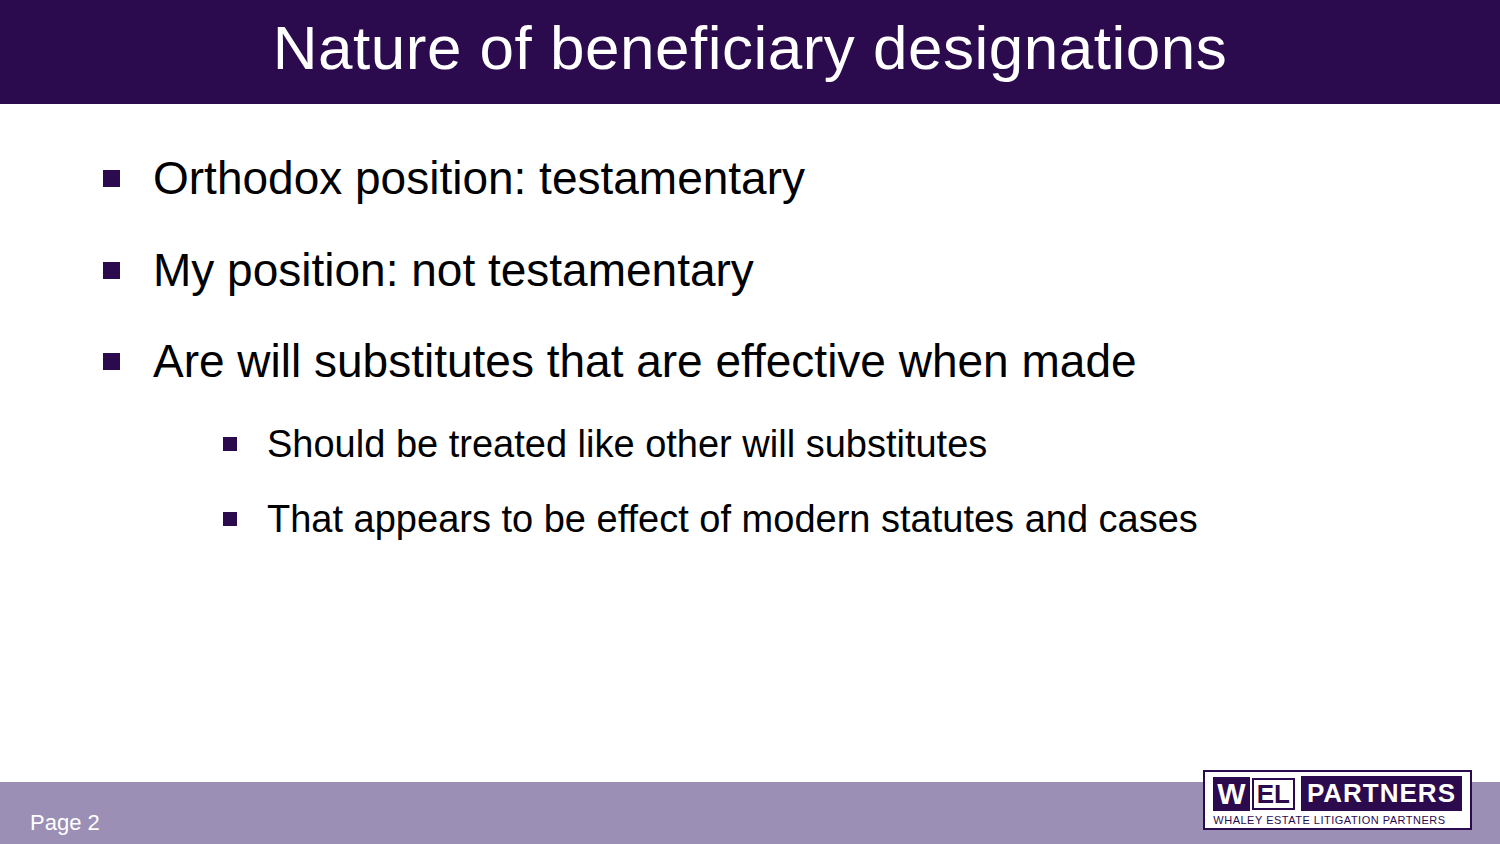Nature of beneficiary designations
Orthodox position: testamentary
My position: not testamentary
Are will substitutes that are effective when made
Should be treated like other will substitutes
That appears to be effect of modern statutes and cases
Page 2
WEL PARTNERS
WHALEY ESTATE LITIGATION PARTNERS